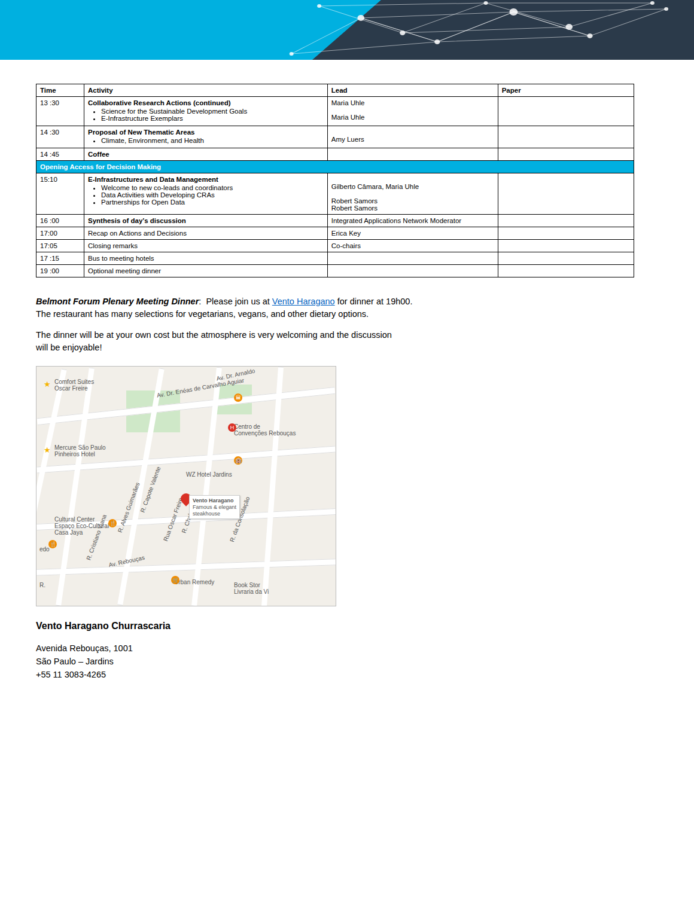| Time | Activity | Lead | Paper |
| --- | --- | --- | --- |
| 13 :30 | Collaborative Research Actions (continued) Science for the Sustainable Development Goals E-Infrastructure Exemplars | Maria Uhle Maria Uhle | |
| 14 :30 | Proposal of New Thematic Areas Climate, Environment, and Health | Amy Luers | |
| 14 :45 | Coffee | | |
| Opening Access for Decision Making |
| 15:10 | E-Infrastructures and Data Management Welcome to new co-leads and coordinators Data Activities with Developing CRAs Partnerships for Open Data | Gilberto Câmara, Maria Uhle Robert Samors Robert Samors | |
| 16 :00 | Synthesis of day’s discussion | Integrated Applications Network Moderator | |
| 17:00 | Recap on Actions and Decisions | Erica Key | |
| 17:05 | Closing remarks | Co-chairs | |
| 17 :15 | Bus to meeting hotels | | |
| 19 :00 | Optional meeting dinner | | |
Belmont Forum Plenary Meeting Dinner: Please join us at Vento Haragano for dinner at 19h00.
The restaurant has many selections for vegetarians, vegans, and other dietary options.
The dinner will be at your own cost but the atmosphere is very welcoming and the discussion
will be enjoyable!
Av. Dr. Arnaldo
Av. Dr. Enéas de Carvalho Aguiar
Centro de
Convenções Rebouças
WZ Hotel Jardins
R. da Consolação
R. Chabad
Rua Oscar Freire
R. Capote Valente
R. Alves Guimarães
R. Cristiano Viana
Av. Rebouças
edo
R.
Book Stor
Livraria da Vi
Urban Remedy
Cultural Center
Espaço Eco-Cultural
Casa Jaya
Mercure São Paulo
Pinheiros Hotel
Comfort Suites
Oscar Freire
★
★
🍴
🍴
H
🏛
🏨
🛒
Vento Haragano
Famous & elegant
steakhouse
Vento Haragano Churrascaria
Avenida Rebouças, 1001
São Paulo – Jardins
+55 11 3083-4265